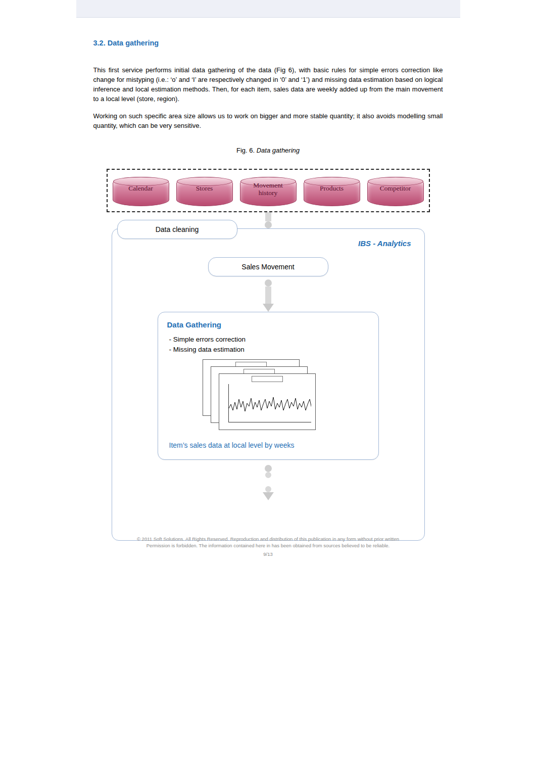3.2. Data gathering
This first service performs initial data gathering of the data (Fig 6), with basic rules for simple errors correction like change for mistyping (i.e.: ‘o’ and ‘I’ are respectively changed in ‘0’ and ‘1’) and missing data estimation based on logical inference and local estimation methods. Then, for each item, sales data are weekly added up from the main movement to a local level (store, region).
Working on such specific area size allows us to work on bigger and more stable quantity; it also avoids modelling small quantity, which can be very sensitive.
Fig. 6. Data gathering
Calendar
Stores
Movement
history
Products
Competitor
IBS - Analytics
Data cleaning
Sales Movement
Data Gathering
Simple errors correction
Missing data estimation
Item’s sales data at local level by weeks
© 2011 Soft Solutions. All Rights Reserved. Reproduction and distribution of this publication in any form without prior written
Permission is forbidden. The information contained here in has been obtained from sources believed to be reliable.
9/13